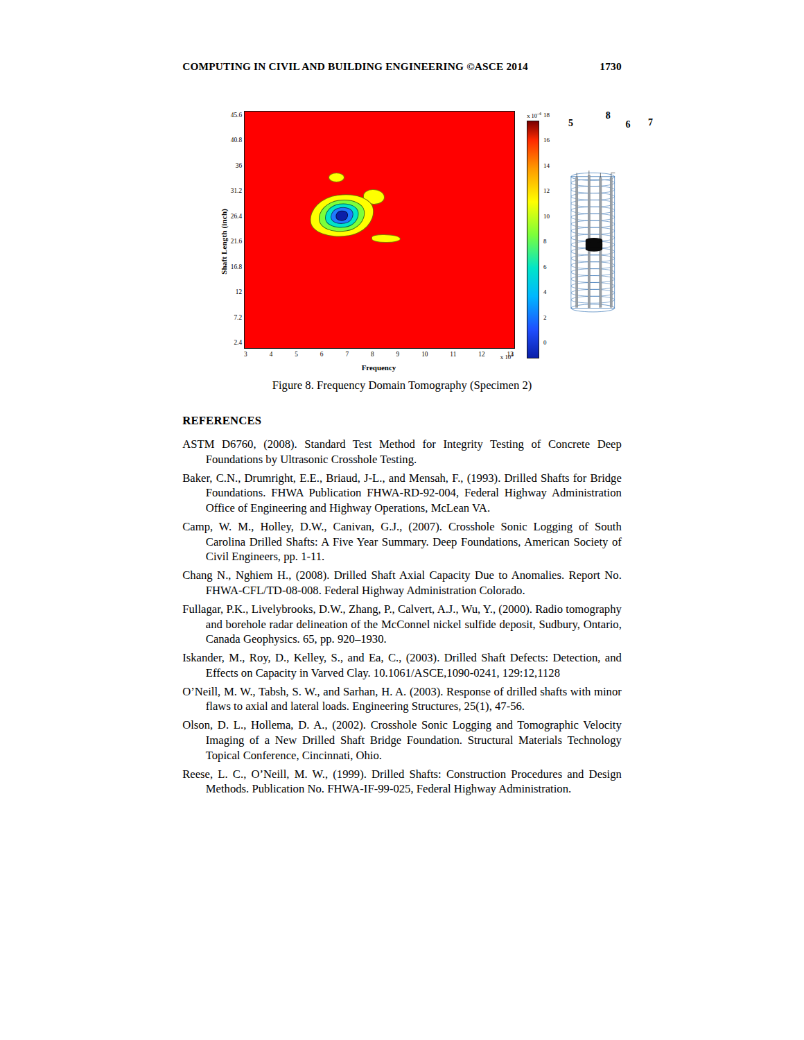Computing in Civil and Building Engineering ©ASCE 2014
1730
Shaft Length (inch)
45.6 40.8 36 31.2 26.4 21.6 16.8 12 7.2 2.4
34567 8910111213
x 104
Frequency
x 10-4
18 16 14 12 10 8 6 4 2 0
5 8 6 7
Figure 8. Frequency Domain Tomography (Specimen 2)
REFERENCES
ASTM D6760, (2008). Standard Test Method for Integrity Testing of Concrete Deep Foundations by Ultrasonic Crosshole Testing.
Baker, C.N., Drumright, E.E., Briaud, J-L., and Mensah, F., (1993). Drilled Shafts for Bridge Foundations. FHWA Publication FHWA-RD-92-004, Federal Highway Administration Office of Engineering and Highway Operations, McLean VA.
Camp, W. M., Holley, D.W., Canivan, G.J., (2007). Crosshole Sonic Logging of South Carolina Drilled Shafts: A Five Year Summary. Deep Foundations, American Society of Civil Engineers, pp. 1-11.
Chang N., Nghiem H., (2008). Drilled Shaft Axial Capacity Due to Anomalies. Report No. FHWA-CFL/TD-08-008. Federal Highway Administration Colorado.
Fullagar, P.K., Livelybrooks, D.W., Zhang, P., Calvert, A.J., Wu, Y., (2000). Radio tomography and borehole radar delineation of the McConnel nickel sulfide deposit, Sudbury, Ontario, Canada Geophysics. 65, pp. 920–1930.
Iskander, M., Roy, D., Kelley, S., and Ea, C., (2003). Drilled Shaft Defects: Detection, and Effects on Capacity in Varved Clay. 10.1061/ASCE,1090-0241, 129:12,1128
O’Neill, M. W., Tabsh, S. W., and Sarhan, H. A. (2003). Response of drilled shafts with minor flaws to axial and lateral loads. Engineering Structures, 25(1), 47-56.
Olson, D. L., Hollema, D. A., (2002). Crosshole Sonic Logging and Tomographic Velocity Imaging of a New Drilled Shaft Bridge Foundation. Structural Materials Technology Topical Conference, Cincinnati, Ohio.
Reese, L. C., O’Neill, M. W., (1999). Drilled Shafts: Construction Procedures and Design Methods. Publication No. FHWA-IF-99-025, Federal Highway Administration.